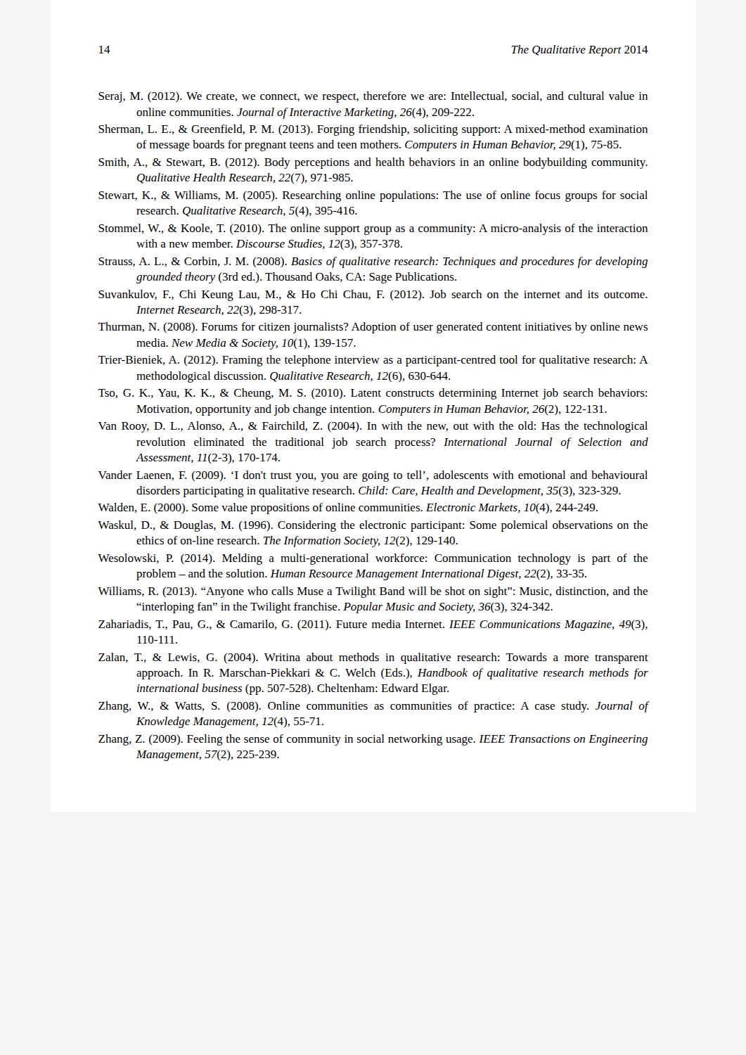14 The Qualitative Report 2014
Seraj, M. (2012). We create, we connect, we respect, therefore we are: Intellectual, social, and cultural value in online communities. Journal of Interactive Marketing, 26(4), 209-222.
Sherman, L. E., & Greenfield, P. M. (2013). Forging friendship, soliciting support: A mixed-method examination of message boards for pregnant teens and teen mothers. Computers in Human Behavior, 29(1), 75-85.
Smith, A., & Stewart, B. (2012). Body perceptions and health behaviors in an online bodybuilding community. Qualitative Health Research, 22(7), 971-985.
Stewart, K., & Williams, M. (2005). Researching online populations: The use of online focus groups for social research. Qualitative Research, 5(4), 395-416.
Stommel, W., & Koole, T. (2010). The online support group as a community: A micro-analysis of the interaction with a new member. Discourse Studies, 12(3), 357-378.
Strauss, A. L., & Corbin, J. M. (2008). Basics of qualitative research: Techniques and procedures for developing grounded theory (3rd ed.). Thousand Oaks, CA: Sage Publications.
Suvankulov, F., Chi Keung Lau, M., & Ho Chi Chau, F. (2012). Job search on the internet and its outcome. Internet Research, 22(3), 298-317.
Thurman, N. (2008). Forums for citizen journalists? Adoption of user generated content initiatives by online news media. New Media & Society, 10(1), 139-157.
Trier-Bieniek, A. (2012). Framing the telephone interview as a participant-centred tool for qualitative research: A methodological discussion. Qualitative Research, 12(6), 630-644.
Tso, G. K., Yau, K. K., & Cheung, M. S. (2010). Latent constructs determining Internet job search behaviors: Motivation, opportunity and job change intention. Computers in Human Behavior, 26(2), 122-131.
Van Rooy, D. L., Alonso, A., & Fairchild, Z. (2004). In with the new, out with the old: Has the technological revolution eliminated the traditional job search process? International Journal of Selection and Assessment, 11(2-3), 170-174.
Vander Laenen, F. (2009). ‘I don't trust you, you are going to tell’, adolescents with emotional and behavioural disorders participating in qualitative research. Child: Care, Health and Development, 35(3), 323-329.
Walden, E. (2000). Some value propositions of online communities. Electronic Markets, 10(4), 244-249.
Waskul, D., & Douglas, M. (1996). Considering the electronic participant: Some polemical observations on the ethics of on-line research. The Information Society, 12(2), 129-140.
Wesolowski, P. (2014). Melding a multi-generational workforce: Communication technology is part of the problem – and the solution. Human Resource Management International Digest, 22(2), 33-35.
Williams, R. (2013). “Anyone who calls Muse a Twilight Band will be shot on sight”: Music, distinction, and the “interloping fan” in the Twilight franchise. Popular Music and Society, 36(3), 324-342.
Zahariadis, T., Pau, G., & Camarilo, G. (2011). Future media Internet. IEEE Communications Magazine, 49(3), 110-111.
Zalan, T., & Lewis, G. (2004). Writina about methods in qualitative research: Towards a more transparent approach. In R. Marschan-Piekkari & C. Welch (Eds.), Handbook of qualitative research methods for international business (pp. 507-528). Cheltenham: Edward Elgar.
Zhang, W., & Watts, S. (2008). Online communities as communities of practice: A case study. Journal of Knowledge Management, 12(4), 55-71.
Zhang, Z. (2009). Feeling the sense of community in social networking usage. IEEE Transactions on Engineering Management, 57(2), 225-239.